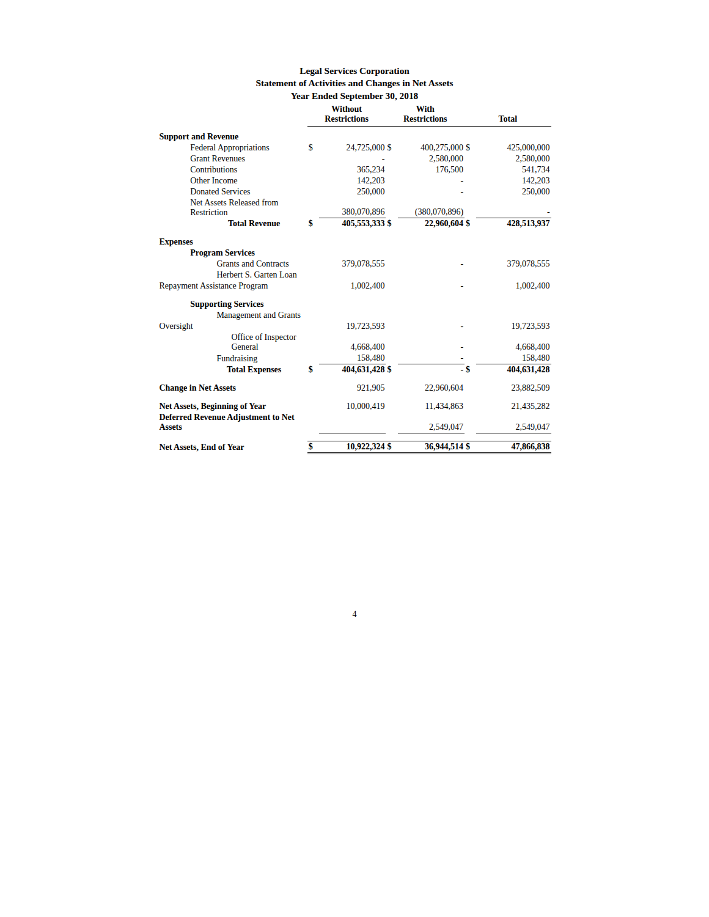Legal Services Corporation
Statement of Activities and Changes in Net Assets
Year Ended September 30, 2018
| | Without Restrictions | With Restrictions | Total |
| Support and Revenue | |
| Federal Appropriations | $ | 24,725,000 | $ | 400,275,000 | $ | 425,000,000 |
| Grant Revenues | | - | | 2,580,000 | | 2,580,000 |
| Contributions | | 365,234 | | 176,500 | | 541,734 |
| Other Income | | 142,203 | | - | | 142,203 |
| Donated Services | | 250,000 | | - | | 250,000 |
| Net Assets Released from Restriction | | 380,070,896 | | (380,070,896) | | - |
| Total Revenue | $ | 405,553,333 | $ | 22,960,604 | $ | 428,513,937 |
| Expenses | |
| Program Services | |
| Grants and Contracts | | 379,078,555 | | - | | 379,078,555 |
| Herbert S. Garten Loan | |
| Repayment Assistance Program | | 1,002,400 | | - | | 1,002,400 |
| Supporting Services | |
| Management and Grants | |
| Oversight | | 19,723,593 | | - | | 19,723,593 |
| Office of Inspector General | | 4,668,400 | | - | | 4,668,400 |
| Fundraising | | 158,480 | | - | | 158,480 |
| Total Expenses | $ | 404,631,428 | $ | - | $ | 404,631,428 |
| Change in Net Assets | | 921,905 | | 22,960,604 | | 23,882,509 |
| Net Assets, Beginning of Year | | 10,000,419 | | 11,434,863 | | 21,435,282 |
| Deferred Revenue Adjustment to Net Assets | | | | 2,549,047 | | 2,549,047 |
| Net Assets, End of Year | $ | 10,922,324 | $ | 36,944,514 | $ | 47,866,838 |
4